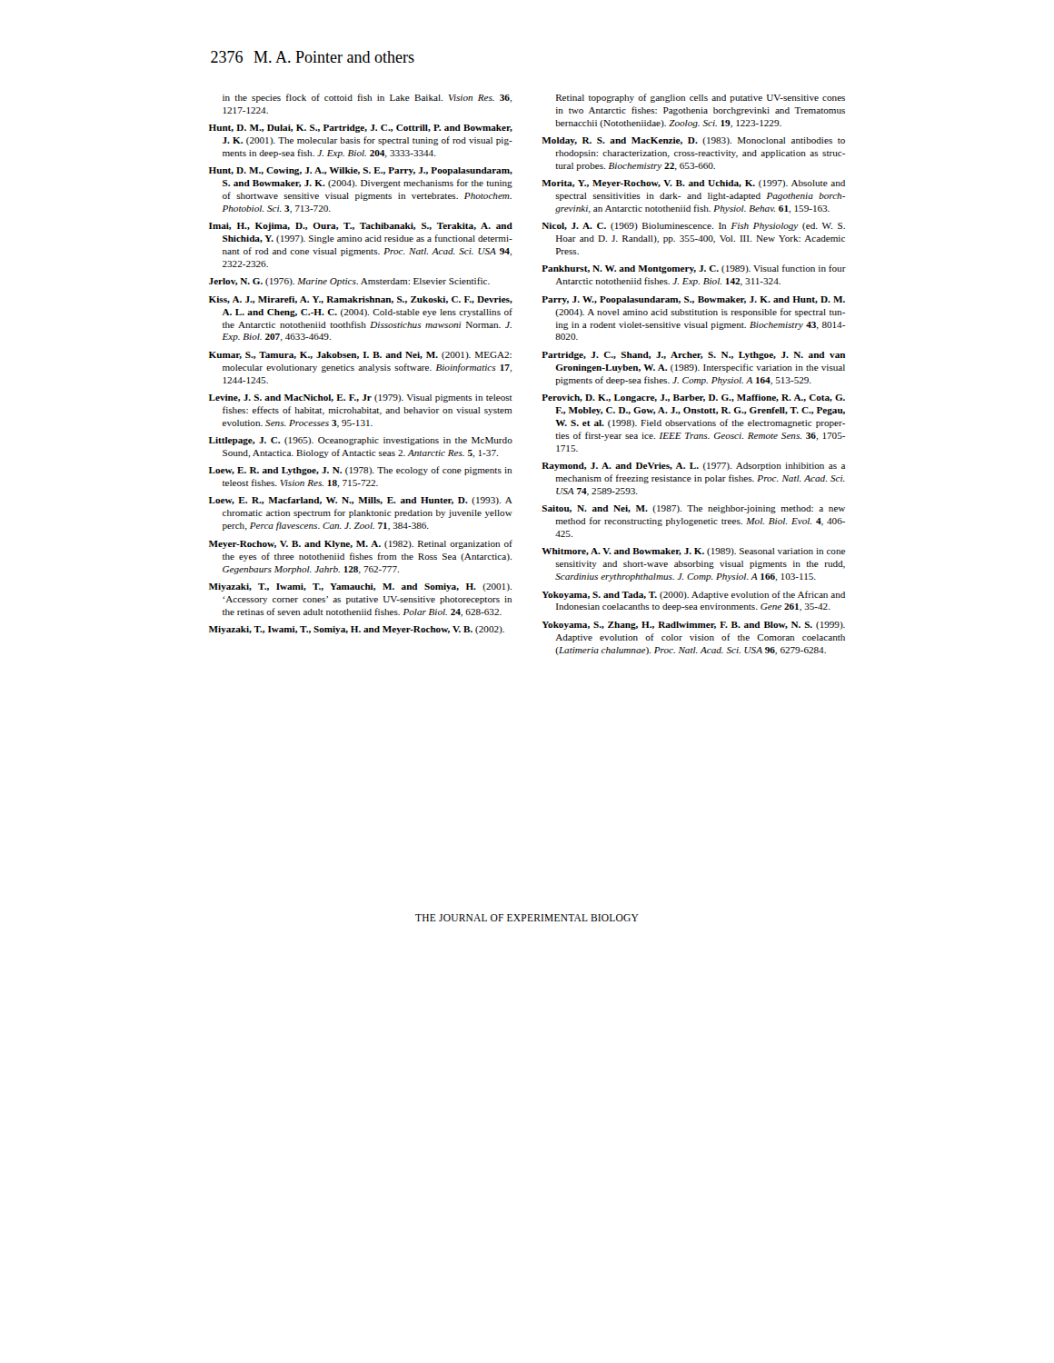2376 M. A. Pointer and others
in the species flock of cottoid fish in Lake Baikal. Vision Res. 36, 1217-1224.
Hunt, D. M., Dulai, K. S., Partridge, J. C., Cottrill, P. and Bowmaker, J. K. (2001). The molecular basis for spectral tuning of rod visual pigments in deep-sea fish. J. Exp. Biol. 204, 3333-3344.
Hunt, D. M., Cowing, J. A., Wilkie, S. E., Parry, J., Poopalasundaram, S. and Bowmaker, J. K. (2004). Divergent mechanisms for the tuning of shortwave sensitive visual pigments in vertebrates. Photochem. Photobiol. Sci. 3, 713-720.
Imai, H., Kojima, D., Oura, T., Tachibanaki, S., Terakita, A. and Shichida, Y. (1997). Single amino acid residue as a functional determinant of rod and cone visual pigments. Proc. Natl. Acad. Sci. USA 94, 2322-2326.
Jerlov, N. G. (1976). Marine Optics. Amsterdam: Elsevier Scientific.
Kiss, A. J., Mirarefi, A. Y., Ramakrishnan, S., Zukoski, C. F., Devries, A. L. and Cheng, C.-H. C. (2004). Cold-stable eye lens crystallins of the Antarctic nototheniid toothfish Dissostichus mawsoni Norman. J. Exp. Biol. 207, 4633-4649.
Kumar, S., Tamura, K., Jakobsen, I. B. and Nei, M. (2001). MEGA2: molecular evolutionary genetics analysis software. Bioinformatics 17, 1244-1245.
Levine, J. S. and MacNichol, E. F., Jr (1979). Visual pigments in teleost fishes: effects of habitat, microhabitat, and behavior on visual system evolution. Sens. Processes 3, 95-131.
Littlepage, J. C. (1965). Oceanographic investigations in the McMurdo Sound, Antactica. Biology of Antactic seas 2. Antarctic Res. 5, 1-37.
Loew, E. R. and Lythgoe, J. N. (1978). The ecology of cone pigments in teleost fishes. Vision Res. 18, 715-722.
Loew, E. R., Macfarland, W. N., Mills, E. and Hunter, D. (1993). A chromatic action spectrum for planktonic predation by juvenile yellow perch, Perca flavescens. Can. J. Zool. 71, 384-386.
Meyer-Rochow, V. B. and Klyne, M. A. (1982). Retinal organization of the eyes of three nototheniid fishes from the Ross Sea (Antarctica). Gegenbaurs Morphol. Jahrb. 128, 762-777.
Miyazaki, T., Iwami, T., Yamauchi, M. and Somiya, H. (2001). ‘Accessory corner cones’ as putative UV-sensitive photoreceptors in the retinas of seven adult nototheniid fishes. Polar Biol. 24, 628-632.
Miyazaki, T., Iwami, T., Somiya, H. and Meyer-Rochow, V. B. (2002).
Retinal topography of ganglion cells and putative UV-sensitive cones in two Antarctic fishes: Pagothenia borchgrevinki and Trematomus bernacchii (Nototheniidae). Zoolog. Sci. 19, 1223-1229.
Molday, R. S. and MacKenzie, D. (1983). Monoclonal antibodies to rhodopsin: characterization, cross-reactivity, and application as structural probes. Biochemistry 22, 653-660.
Morita, Y., Meyer-Rochow, V. B. and Uchida, K. (1997). Absolute and spectral sensitivities in dark- and light-adapted Pagothenia borchgrevinki, an Antarctic nototheniid fish. Physiol. Behav. 61, 159-163.
Nicol, J. A. C. (1969) Bioluminescence. In Fish Physiology (ed. W. S. Hoar and D. J. Randall), pp. 355-400, Vol. III. New York: Academic Press.
Pankhurst, N. W. and Montgomery, J. C. (1989). Visual function in four Antarctic nototheniid fishes. J. Exp. Biol. 142, 311-324.
Parry, J. W., Poopalasundaram, S., Bowmaker, J. K. and Hunt, D. M. (2004). A novel amino acid substitution is responsible for spectral tuning in a rodent violet-sensitive visual pigment. Biochemistry 43, 8014-8020.
Partridge, J. C., Shand, J., Archer, S. N., Lythgoe, J. N. and van Groningen-Luyben, W. A. (1989). Interspecific variation in the visual pigments of deep-sea fishes. J. Comp. Physiol. A 164, 513-529.
Perovich, D. K., Longacre, J., Barber, D. G., Maffione, R. A., Cota, G. F., Mobley, C. D., Gow, A. J., Onstott, R. G., Grenfell, T. C., Pegau, W. S. et al. (1998). Field observations of the electromagnetic properties of first-year sea ice. IEEE Trans. Geosci. Remote Sens. 36, 1705-1715.
Raymond, J. A. and DeVries, A. L. (1977). Adsorption inhibition as a mechanism of freezing resistance in polar fishes. Proc. Natl. Acad. Sci. USA 74, 2589-2593.
Saitou, N. and Nei, M. (1987). The neighbor-joining method: a new method for reconstructing phylogenetic trees. Mol. Biol. Evol. 4, 406-425.
Whitmore, A. V. and Bowmaker, J. K. (1989). Seasonal variation in cone sensitivity and short-wave absorbing visual pigments in the rudd, Scardinius erythrophthalmus. J. Comp. Physiol. A 166, 103-115.
Yokoyama, S. and Tada, T. (2000). Adaptive evolution of the African and Indonesian coelacanths to deep-sea environments. Gene 261, 35-42.
Yokoyama, S., Zhang, H., Radlwimmer, F. B. and Blow, N. S. (1999). Adaptive evolution of color vision of the Comoran coelacanth (Latimeria chalumnae). Proc. Natl. Acad. Sci. USA 96, 6279-6284.
THE JOURNAL OF EXPERIMENTAL BIOLOGY